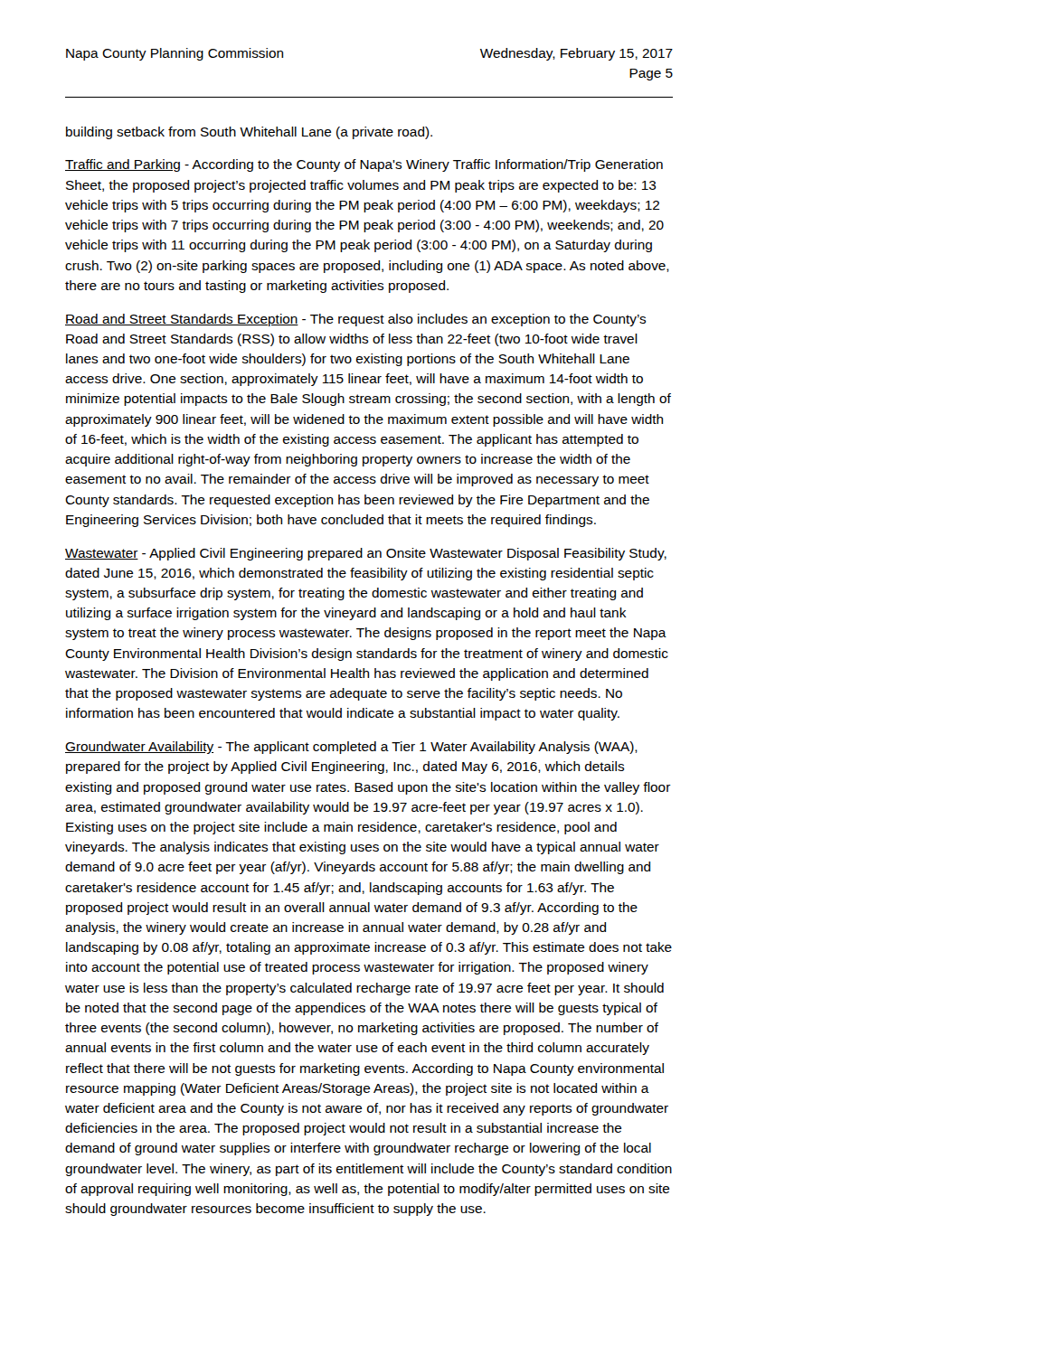Napa County Planning Commission
Wednesday, February 15, 2017
Page 5
building setback from South Whitehall Lane (a private road).
Traffic and Parking - According to the County of Napa's Winery Traffic Information/Trip Generation Sheet, the proposed project’s projected traffic volumes and PM peak trips are expected to be: 13 vehicle trips with 5 trips occurring during the PM peak period (4:00 PM – 6:00 PM), weekdays; 12 vehicle trips with 7 trips occurring during the PM peak period (3:00 - 4:00 PM), weekends; and, 20 vehicle trips with 11 occurring during the PM peak period (3:00 - 4:00 PM), on a Saturday during crush. Two (2) on-site parking spaces are proposed, including one (1) ADA space. As noted above, there are no tours and tasting or marketing activities proposed.
Road and Street Standards Exception - The request also includes an exception to the County’s Road and Street Standards (RSS) to allow widths of less than 22-feet (two 10-foot wide travel lanes and two one-foot wide shoulders) for two existing portions of the South Whitehall Lane access drive. One section, approximately 115 linear feet, will have a maximum 14-foot width to minimize potential impacts to the Bale Slough stream crossing; the second section, with a length of approximately 900 linear feet, will be widened to the maximum extent possible and will have width of 16-feet, which is the width of the existing access easement. The applicant has attempted to acquire additional right-of-way from neighboring property owners to increase the width of the easement to no avail. The remainder of the access drive will be improved as necessary to meet County standards. The requested exception has been reviewed by the Fire Department and the Engineering Services Division; both have concluded that it meets the required findings.
Wastewater - Applied Civil Engineering prepared an Onsite Wastewater Disposal Feasibility Study, dated June 15, 2016, which demonstrated the feasibility of utilizing the existing residential septic system, a subsurface drip system, for treating the domestic wastewater and either treating and utilizing a surface irrigation system for the vineyard and landscaping or a hold and haul tank system to treat the winery process wastewater. The designs proposed in the report meet the Napa County Environmental Health Division’s design standards for the treatment of winery and domestic wastewater. The Division of Environmental Health has reviewed the application and determined that the proposed wastewater systems are adequate to serve the facility’s septic needs. No information has been encountered that would indicate a substantial impact to water quality.
Groundwater Availability - The applicant completed a Tier 1 Water Availability Analysis (WAA), prepared for the project by Applied Civil Engineering, Inc., dated May 6, 2016, which details existing and proposed ground water use rates. Based upon the site's location within the valley floor area, estimated groundwater availability would be 19.97 acre-feet per year (19.97 acres x 1.0). Existing uses on the project site include a main residence, caretaker's residence, pool and vineyards. The analysis indicates that existing uses on the site would have a typical annual water demand of 9.0 acre feet per year (af/yr). Vineyards account for 5.88 af/yr; the main dwelling and caretaker's residence account for 1.45 af/yr; and, landscaping accounts for 1.63 af/yr. The proposed project would result in an overall annual water demand of 9.3 af/yr. According to the analysis, the winery would create an increase in annual water demand, by 0.28 af/yr and landscaping by 0.08 af/yr, totaling an approximate increase of 0.3 af/yr. This estimate does not take into account the potential use of treated process wastewater for irrigation. The proposed winery water use is less than the property’s calculated recharge rate of 19.97 acre feet per year. It should be noted that the second page of the appendices of the WAA notes there will be guests typical of three events (the second column), however, no marketing activities are proposed. The number of annual events in the first column and the water use of each event in the third column accurately reflect that there will be not guests for marketing events. According to Napa County environmental resource mapping (Water Deficient Areas/Storage Areas), the project site is not located within a water deficient area and the County is not aware of, nor has it received any reports of groundwater deficiencies in the area. The proposed project would not result in a substantial increase the demand of ground water supplies or interfere with groundwater recharge or lowering of the local groundwater level. The winery, as part of its entitlement will include the County’s standard condition of approval requiring well monitoring, as well as, the potential to modify/alter permitted uses on site should groundwater resources become insufficient to supply the use.